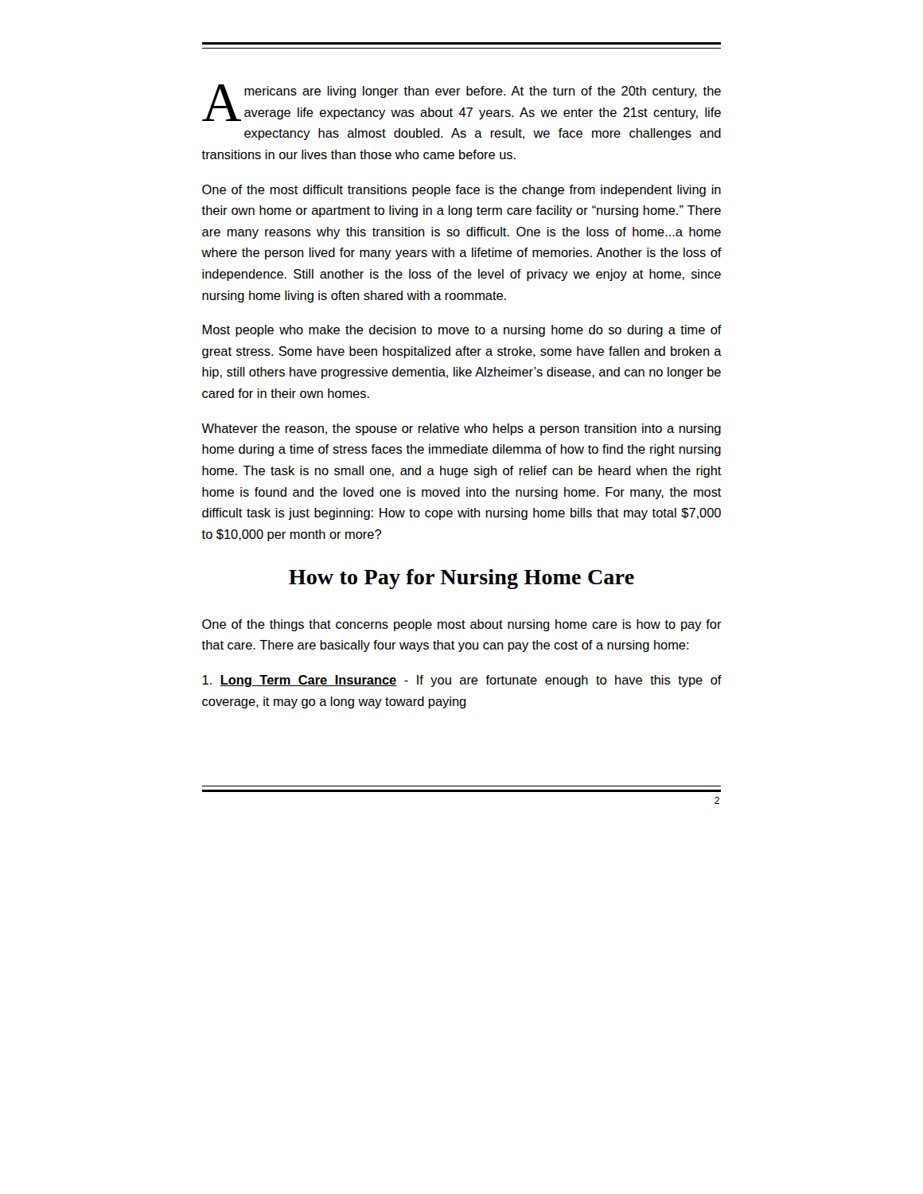Americans are living longer than ever before. At the turn of the 20th century, the average life expectancy was about 47 years. As we enter the 21st century, life expectancy has almost doubled. As a result, we face more challenges and transitions in our lives than those who came before us.
One of the most difficult transitions people face is the change from independent living in their own home or apartment to living in a long term care facility or “nursing home.” There are many reasons why this transition is so difficult. One is the loss of home...a home where the person lived for many years with a lifetime of memories. Another is the loss of independence. Still another is the loss of the level of privacy we enjoy at home, since nursing home living is often shared with a roommate.
Most people who make the decision to move to a nursing home do so during a time of great stress. Some have been hospitalized after a stroke, some have fallen and broken a hip, still others have progressive dementia, like Alzheimer’s disease, and can no longer be cared for in their own homes.
Whatever the reason, the spouse or relative who helps a person transition into a nursing home during a time of stress faces the immediate dilemma of how to find the right nursing home. The task is no small one, and a huge sigh of relief can be heard when the right home is found and the loved one is moved into the nursing home. For many, the most difficult task is just beginning: How to cope with nursing home bills that may total $7,000 to $10,000 per month or more?
How to Pay for Nursing Home Care
One of the things that concerns people most about nursing home care is how to pay for that care. There are basically four ways that you can pay the cost of a nursing home:
1. Long Term Care Insurance - If you are fortunate enough to have this type of coverage, it may go a long way toward paying
2